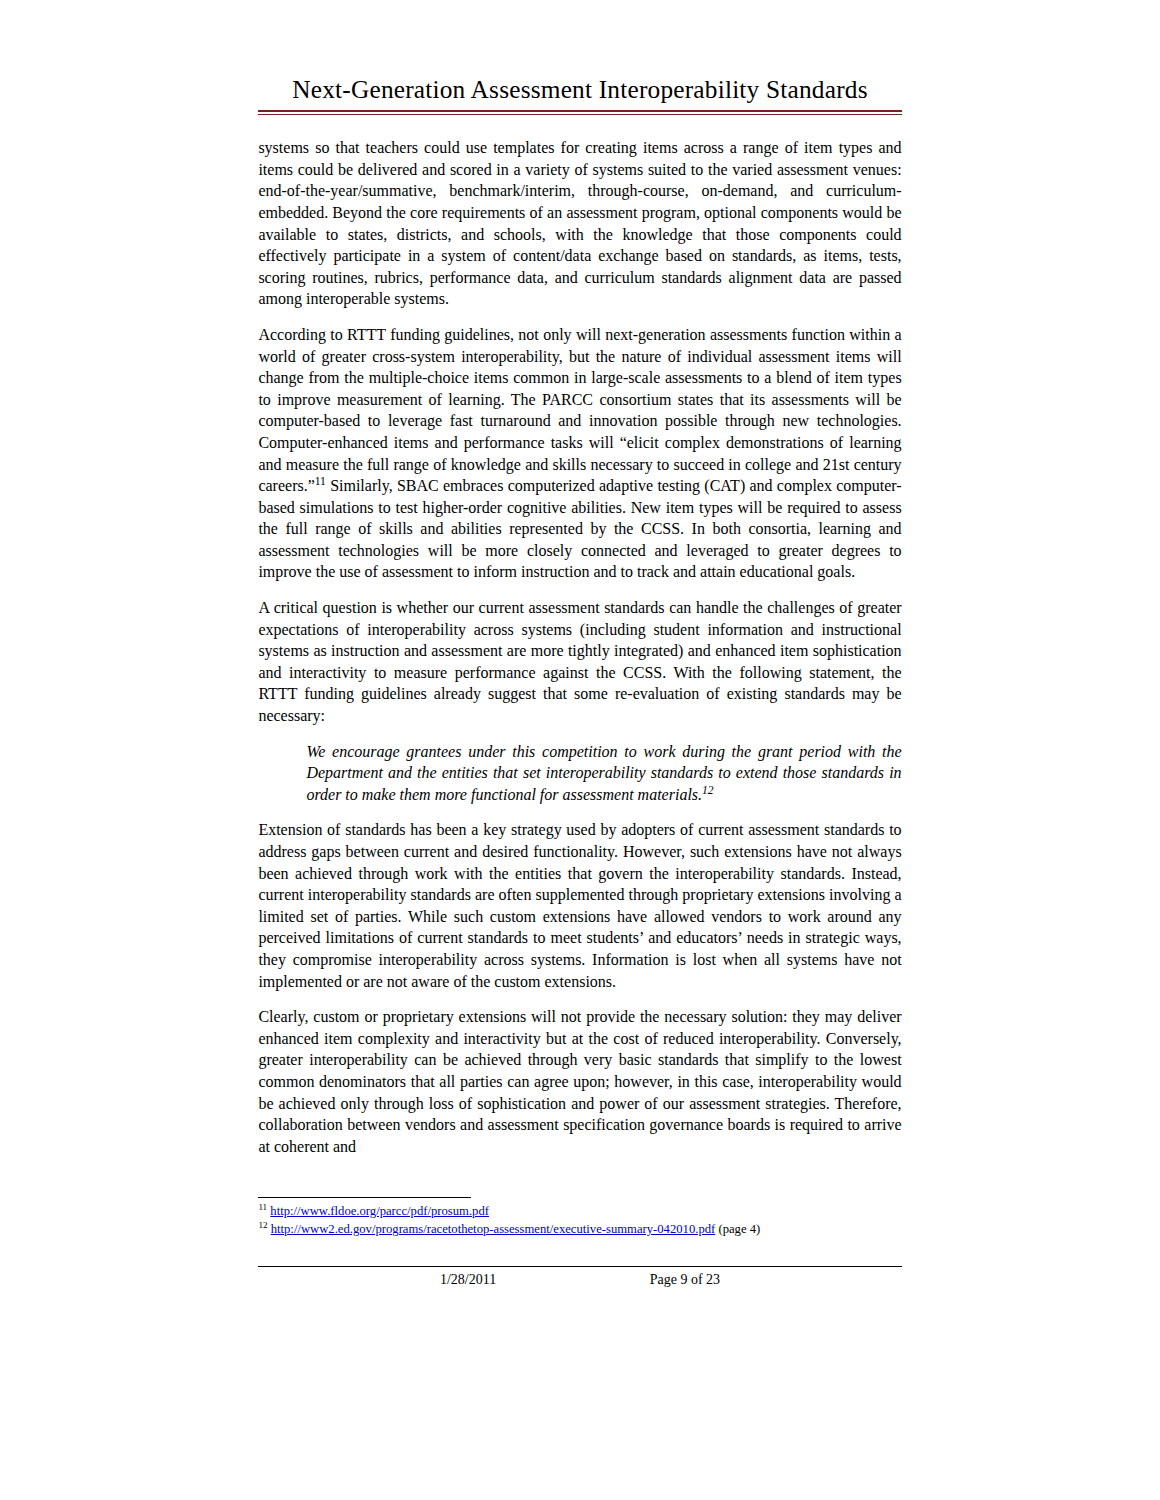Next-Generation Assessment Interoperability Standards
systems so that teachers could use templates for creating items across a range of item types and items could be delivered and scored in a variety of systems suited to the varied assessment venues: end-of-the-year/summative, benchmark/interim, through-course, on-demand, and curriculum-embedded. Beyond the core requirements of an assessment program, optional components would be available to states, districts, and schools, with the knowledge that those components could effectively participate in a system of content/data exchange based on standards, as items, tests, scoring routines, rubrics, performance data, and curriculum standards alignment data are passed among interoperable systems.
According to RTTT funding guidelines, not only will next-generation assessments function within a world of greater cross-system interoperability, but the nature of individual assessment items will change from the multiple-choice items common in large-scale assessments to a blend of item types to improve measurement of learning. The PARCC consortium states that its assessments will be computer-based to leverage fast turnaround and innovation possible through new technologies. Computer-enhanced items and performance tasks will “elicit complex demonstrations of learning and measure the full range of knowledge and skills necessary to succeed in college and 21st century careers.”11 Similarly, SBAC embraces computerized adaptive testing (CAT) and complex computer-based simulations to test higher-order cognitive abilities. New item types will be required to assess the full range of skills and abilities represented by the CCSS. In both consortia, learning and assessment technologies will be more closely connected and leveraged to greater degrees to improve the use of assessment to inform instruction and to track and attain educational goals.
A critical question is whether our current assessment standards can handle the challenges of greater expectations of interoperability across systems (including student information and instructional systems as instruction and assessment are more tightly integrated) and enhanced item sophistication and interactivity to measure performance against the CCSS. With the following statement, the RTTT funding guidelines already suggest that some re-evaluation of existing standards may be necessary:
We encourage grantees under this competition to work during the grant period with the Department and the entities that set interoperability standards to extend those standards in order to make them more functional for assessment materials.12
Extension of standards has been a key strategy used by adopters of current assessment standards to address gaps between current and desired functionality. However, such extensions have not always been achieved through work with the entities that govern the interoperability standards. Instead, current interoperability standards are often supplemented through proprietary extensions involving a limited set of parties. While such custom extensions have allowed vendors to work around any perceived limitations of current standards to meet students’ and educators’ needs in strategic ways, they compromise interoperability across systems. Information is lost when all systems have not implemented or are not aware of the custom extensions.
Clearly, custom or proprietary extensions will not provide the necessary solution: they may deliver enhanced item complexity and interactivity but at the cost of reduced interoperability. Conversely, greater interoperability can be achieved through very basic standards that simplify to the lowest common denominators that all parties can agree upon; however, in this case, interoperability would be achieved only through loss of sophistication and power of our assessment strategies. Therefore, collaboration between vendors and assessment specification governance boards is required to arrive at coherent and
11 http://www.fldoe.org/parcc/pdf/prosum.pdf
12 http://www2.ed.gov/programs/racetothetop-assessment/executive-summary-042010.pdf (page 4)
1/28/2011 Page 9 of 23